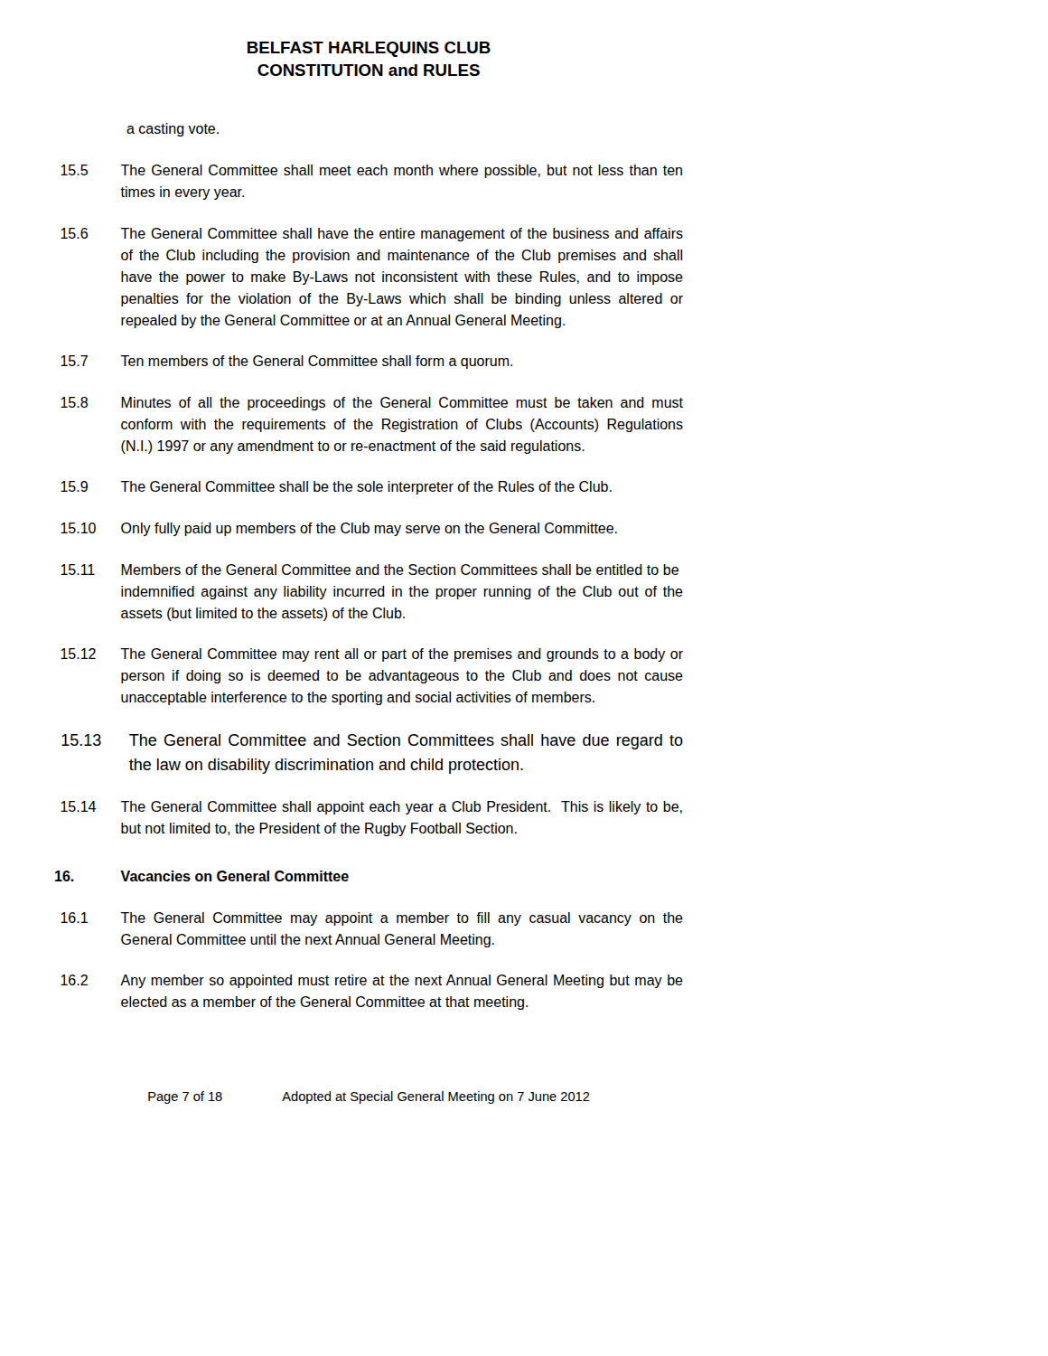BELFAST HARLEQUINS CLUB
CONSTITUTION and RULES
a casting vote.
15.5
The General Committee shall meet each month where possible, but not less than ten times in every year.
15.6
The General Committee shall have the entire management of the business and affairs of the Club including the provision and maintenance of the Club premises and shall have the power to make By-Laws not inconsistent with these Rules, and to impose penalties for the violation of the By-Laws which shall be binding unless altered or repealed by the General Committee or at an Annual General Meeting.
15.7
Ten members of the General Committee shall form a quorum.
15.8
Minutes of all the proceedings of the General Committee must be taken and must conform with the requirements of the Registration of Clubs (Accounts) Regulations (N.I.) 1997 or any amendment to or re-enactment of the said regulations.
15.9
The General Committee shall be the sole interpreter of the Rules of the Club.
15.10
Only fully paid up members of the Club may serve on the General Committee.
15.11
Members of the General Committee and the Section Committees shall be entitled to be indemnified against any liability incurred in the proper running of the Club out of the assets (but limited to the assets) of the Club.
15.12
The General Committee may rent all or part of the premises and grounds to a body or person if doing so is deemed to be advantageous to the Club and does not cause unacceptable interference to the sporting and social activities of members.
15.13
The General Committee and Section Committees shall have due regard to the law on disability discrimination and child protection.
15.14
The General Committee shall appoint each year a Club President. This is likely to be, but not limited to, the President of the Rugby Football Section.
16.
Vacancies on General Committee
16.1
The General Committee may appoint a member to fill any casual vacancy on the General Committee until the next Annual General Meeting.
16.2
Any member so appointed must retire at the next Annual General Meeting but may be elected as a member of the General Committee at that meeting.
Page 7 of 18 Adopted at Special General Meeting on 7 June 2012